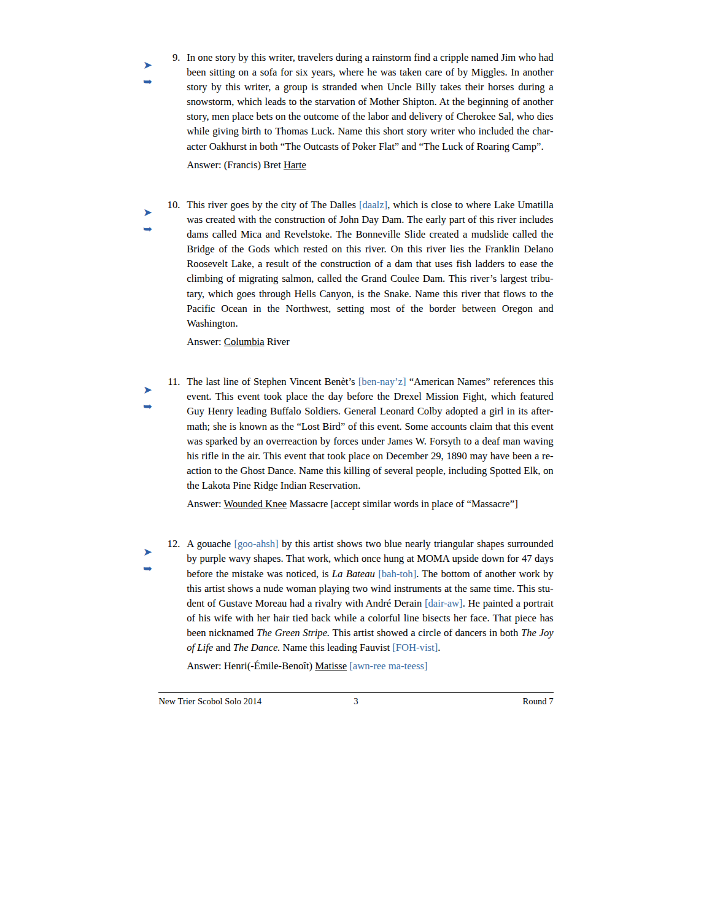9.
➤➥
In one story by this writer, travelers during a rainstorm find a cripple named Jim who had been sitting on a sofa for six years, where he was taken care of by Miggles. In another story by this writer, a group is stranded when Uncle Billy takes their horses during a snowstorm, which leads to the starvation of Mother Shipton. At the beginning of another story, men place bets on the outcome of the labor and delivery of Cherokee Sal, who dies while giving birth to Thomas Luck. Name this short story writer who included the character Oakhurst in both “The Outcasts of Poker Flat” and “The Luck of Roaring Camp”.
Answer: (Francis) Bret Harte
10.
➤➥
This river goes by the city of The Dalles [daalz], which is close to where Lake Umatilla was created with the construction of John Day Dam. The early part of this river includes dams called Mica and Revelstoke. The Bonneville Slide created a mudslide called the Bridge of the Gods which rested on this river. On this river lies the Franklin Delano Roosevelt Lake, a result of the construction of a dam that uses fish ladders to ease the climbing of migrating salmon, called the Grand Coulee Dam. This river’s largest tributary, which goes through Hells Canyon, is the Snake. Name this river that flows to the Pacific Ocean in the Northwest, setting most of the border between Oregon and Washington.
Answer: Columbia River
11.
➤➥
The last line of Stephen Vincent Benèt’s [ben-nay’z] “American Names” references this event. This event took place the day before the Drexel Mission Fight, which featured Guy Henry leading Buffalo Soldiers. General Leonard Colby adopted a girl in its aftermath; she is known as the “Lost Bird” of this event. Some accounts claim that this event was sparked by an overreaction by forces under James W. Forsyth to a deaf man waving his rifle in the air. This event that took place on December 29, 1890 may have been a reaction to the Ghost Dance. Name this killing of several people, including Spotted Elk, on the Lakota Pine Ridge Indian Reservation.
Answer: Wounded Knee Massacre [accept similar words in place of “Massacre”]
12.
➤➥
A gouache [goo-ahsh] by this artist shows two blue nearly triangular shapes surrounded by purple wavy shapes. That work, which once hung at MOMA upside down for 47 days before the mistake was noticed, is La Bateau [bah-toh]. The bottom of another work by this artist shows a nude woman playing two wind instruments at the same time. This student of Gustave Moreau had a rivalry with André Derain [dair-aw]. He painted a portrait of his wife with her hair tied back while a colorful line bisects her face. That piece has been nicknamed The Green Stripe. This artist showed a circle of dancers in both The Joy of Life and The Dance. Name this leading Fauvist [FOH-vist].
Answer: Henri(-Émile-Benoît) Matisse [awn-ree ma-teess]
New Trier Scobol Solo 2014
3
Round 7